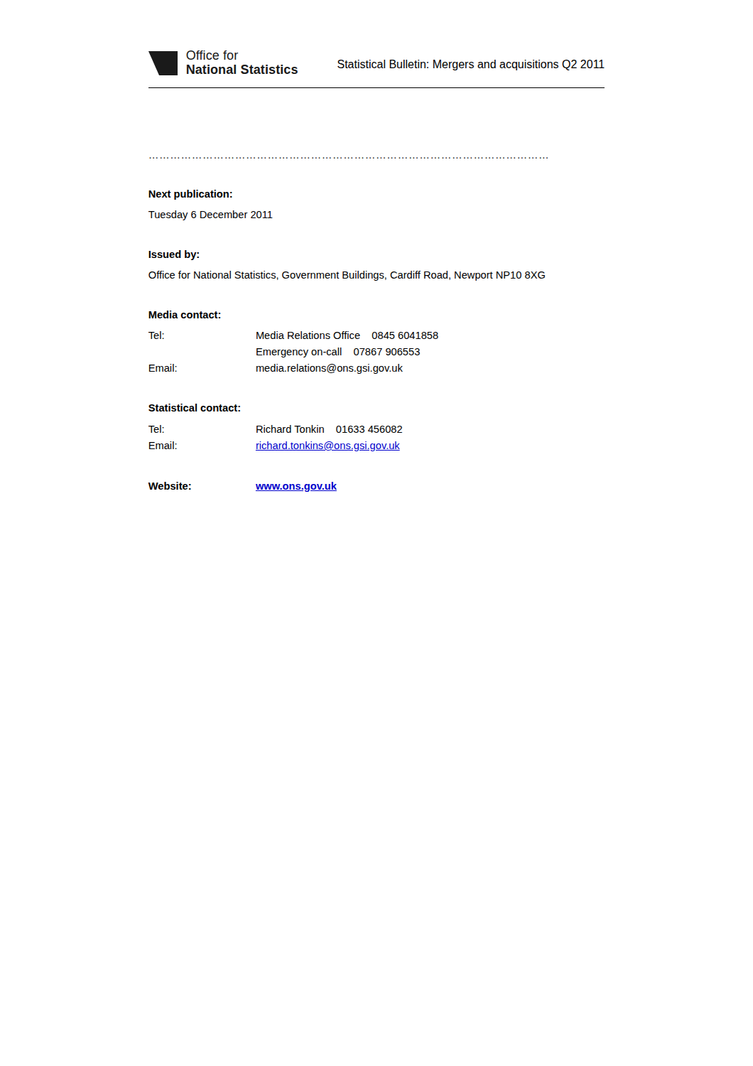Office for National Statistics
Statistical Bulletin: Mergers and acquisitions Q2 2011
…………………………………………………………………………………………………
Next publication:
Tuesday 6 December 2011
Issued by:
Office for National Statistics, Government Buildings, Cardiff Road, Newport NP10 8XG
Media contact:
| Tel: | Media Relations Office 0845 6041858 |
| | Emergency on-call 07867 906553 |
| Email: | media.relations@ons.gsi.gov.uk |
Statistical contact:
| Tel: | Richard Tonkin 01633 456082 |
| Email: | richard.tonkins@ons.gsi.gov.uk |
| Website: | www.ons.gov.uk |